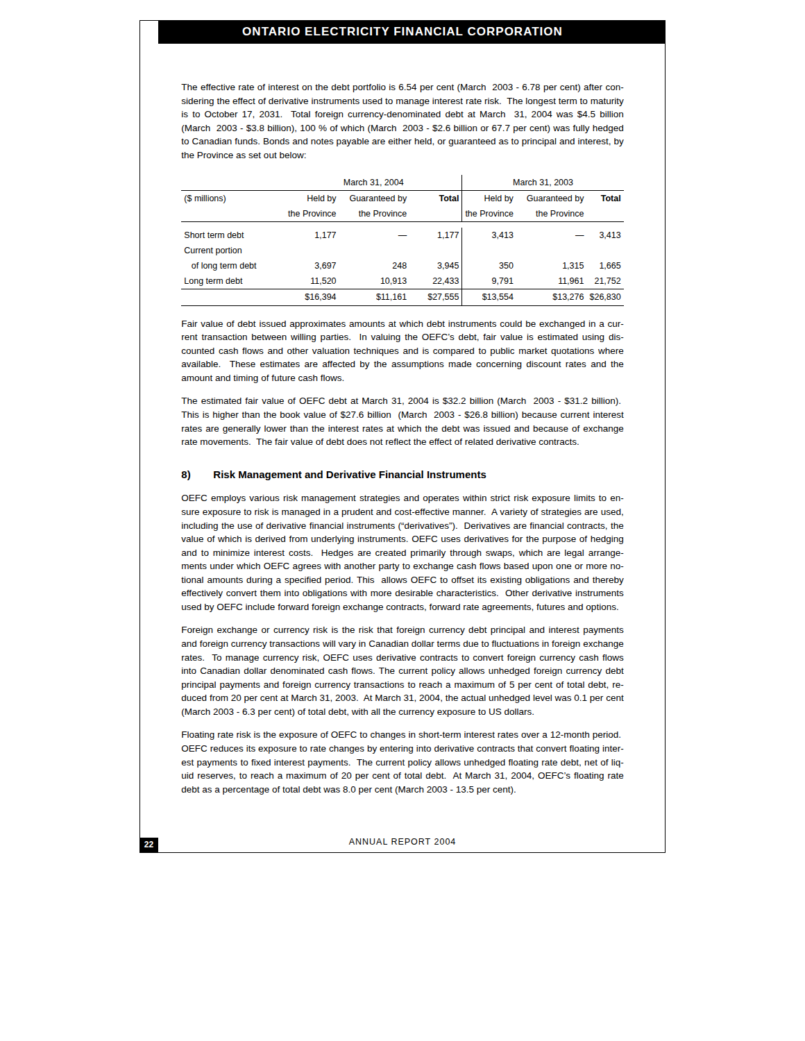ONTARIO ELECTRICITY FINANCIAL CORPORATION
The effective rate of interest on the debt portfolio is 6.54 per cent (March 2003 - 6.78 per cent) after considering the effect of derivative instruments used to manage interest rate risk. The longest term to maturity is to October 17, 2031. Total foreign currency-denominated debt at March 31, 2004 was $4.5 billion (March 2003 - $3.8 billion), 100 % of which (March 2003 - $2.6 billion or 67.7 per cent) was fully hedged to Canadian funds. Bonds and notes payable are either held, or guaranteed as to principal and interest, by the Province as set out below:
| | March 31, 2004 | March 31, 2003 |
| ($ millions) | Held by | Guaranteed by | Total | Held by | Guaranteed by | Total |
| | the Province | the Province | | the Province | the Province | |
| Short term debt | 1,177 | — | 1,177 | 3,413 | — | 3,413 |
| Current portion | | | | | | |
| of long term debt | 3,697 | 248 | 3,945 | 350 | 1,315 | 1,665 |
| Long term debt | 11,520 | 10,913 | 22,433 | 9,791 | 11,961 | 21,752 |
| | $16,394 | $11,161 | $27,555 | $13,554 | $13,276 | $26,830 |
Fair value of debt issued approximates amounts at which debt instruments could be exchanged in a current transaction between willing parties. In valuing the OEFC’s debt, fair value is estimated using discounted cash flows and other valuation techniques and is compared to public market quotations where available. These estimates are affected by the assumptions made concerning discount rates and the amount and timing of future cash flows.
The estimated fair value of OEFC debt at March 31, 2004 is $32.2 billion (March 2003 - $31.2 billion). This is higher than the book value of $27.6 billion (March 2003 - $26.8 billion) because current interest rates are generally lower than the interest rates at which the debt was issued and because of exchange rate movements. The fair value of debt does not reflect the effect of related derivative contracts.
8) Risk Management and Derivative Financial Instruments
OEFC employs various risk management strategies and operates within strict risk exposure limits to ensure exposure to risk is managed in a prudent and cost-effective manner. A variety of strategies are used, including the use of derivative financial instruments (“derivatives”). Derivatives are financial contracts, the value of which is derived from underlying instruments. OEFC uses derivatives for the purpose of hedging and to minimize interest costs. Hedges are created primarily through swaps, which are legal arrangements under which OEFC agrees with another party to exchange cash flows based upon one or more notional amounts during a specified period. This allows OEFC to offset its existing obligations and thereby effectively convert them into obligations with more desirable characteristics. Other derivative instruments used by OEFC include forward foreign exchange contracts, forward rate agreements, futures and options.
Foreign exchange or currency risk is the risk that foreign currency debt principal and interest payments and foreign currency transactions will vary in Canadian dollar terms due to fluctuations in foreign exchange rates. To manage currency risk, OEFC uses derivative contracts to convert foreign currency cash flows into Canadian dollar denominated cash flows. The current policy allows unhedged foreign currency debt principal payments and foreign currency transactions to reach a maximum of 5 per cent of total debt, reduced from 20 per cent at March 31, 2003. At March 31, 2004, the actual unhedged level was 0.1 per cent (March 2003 - 6.3 per cent) of total debt, with all the currency exposure to US dollars.
Floating rate risk is the exposure of OEFC to changes in short-term interest rates over a 12-month period. OEFC reduces its exposure to rate changes by entering into derivative contracts that convert floating interest payments to fixed interest payments. The current policy allows unhedged floating rate debt, net of liquid reserves, to reach a maximum of 20 per cent of total debt. At March 31, 2004, OEFC’s floating rate debt as a percentage of total debt was 8.0 per cent (March 2003 - 13.5 per cent).
22
ANNUAL REPORT 2004